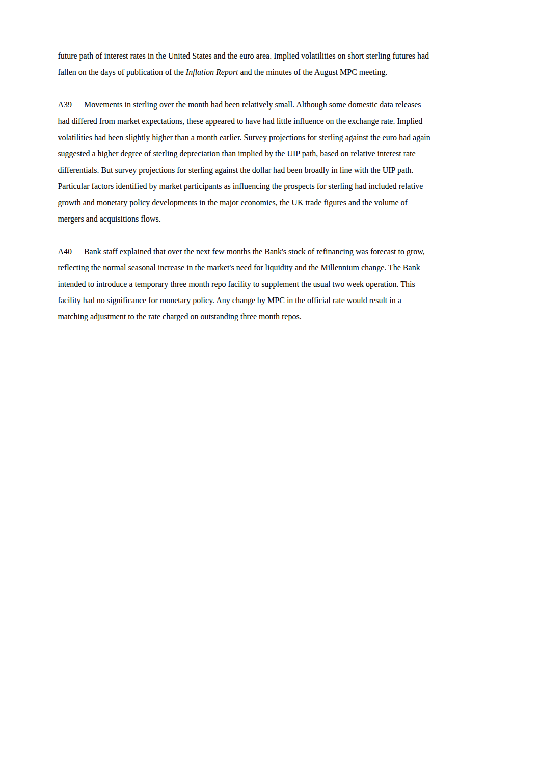future path of interest rates in the United States and the euro area. Implied volatilities on short sterling futures had fallen on the days of publication of the Inflation Report and the minutes of the August MPC meeting.
A39 Movements in sterling over the month had been relatively small. Although some domestic data releases had differed from market expectations, these appeared to have had little influence on the exchange rate. Implied volatilities had been slightly higher than a month earlier. Survey projections for sterling against the euro had again suggested a higher degree of sterling depreciation than implied by the UIP path, based on relative interest rate differentials. But survey projections for sterling against the dollar had been broadly in line with the UIP path. Particular factors identified by market participants as influencing the prospects for sterling had included relative growth and monetary policy developments in the major economies, the UK trade figures and the volume of mergers and acquisitions flows.
A40 Bank staff explained that over the next few months the Bank's stock of refinancing was forecast to grow, reflecting the normal seasonal increase in the market's need for liquidity and the Millennium change. The Bank intended to introduce a temporary three month repo facility to supplement the usual two week operation. This facility had no significance for monetary policy. Any change by MPC in the official rate would result in a matching adjustment to the rate charged on outstanding three month repos.